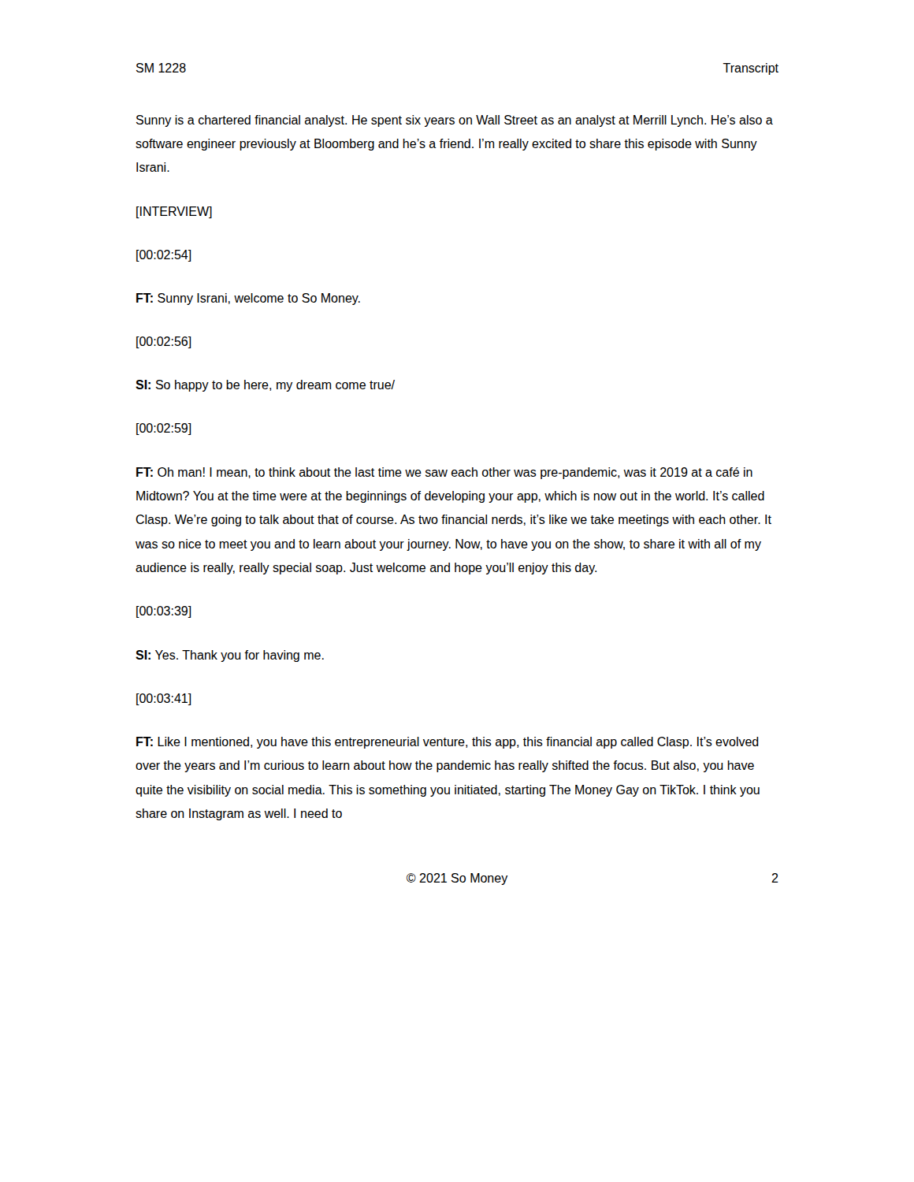SM 1228 Transcript
Sunny is a chartered financial analyst. He spent six years on Wall Street as an analyst at Merrill Lynch. He’s also a software engineer previously at Bloomberg and he’s a friend. I’m really excited to share this episode with Sunny Israni.
[INTERVIEW]
[00:02:54]
FT: Sunny Israni, welcome to So Money.
[00:02:56]
SI: So happy to be here, my dream come true/
[00:02:59]
FT: Oh man! I mean, to think about the last time we saw each other was pre-pandemic, was it 2019 at a café in Midtown? You at the time were at the beginnings of developing your app, which is now out in the world. It’s called Clasp. We’re going to talk about that of course. As two financial nerds, it’s like we take meetings with each other. It was so nice to meet you and to learn about your journey. Now, to have you on the show, to share it with all of my audience is really, really special soap. Just welcome and hope you’ll enjoy this day.
[00:03:39]
SI: Yes. Thank you for having me.
[00:03:41]
FT: Like I mentioned, you have this entrepreneurial venture, this app, this financial app called Clasp. It’s evolved over the years and I’m curious to learn about how the pandemic has really shifted the focus. But also, you have quite the visibility on social media. This is something you initiated, starting The Money Gay on TikTok. I think you share on Instagram as well. I need to
© 2021 So Money 2